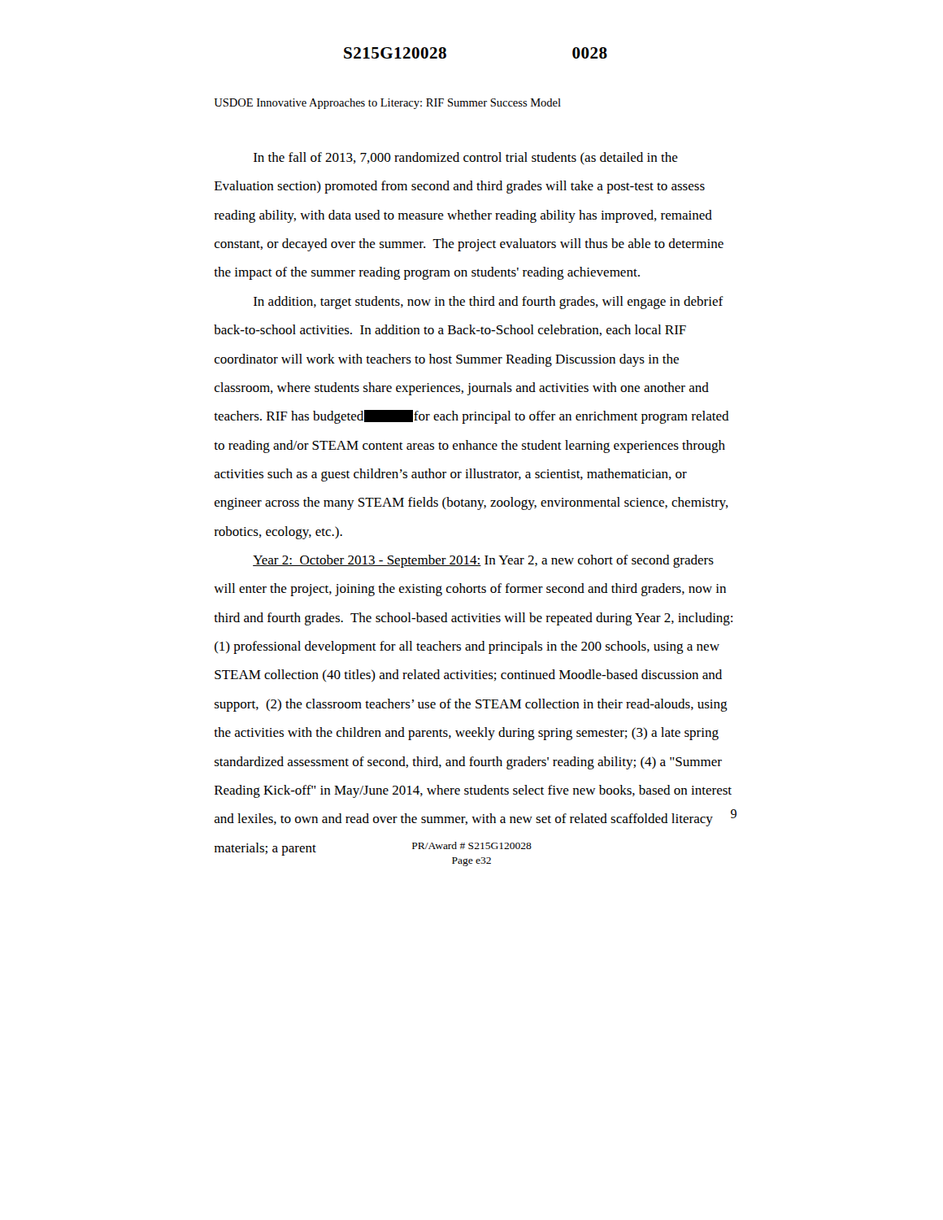S215G120028 0028
USDOE Innovative Approaches to Literacy: RIF Summer Success Model
In the fall of 2013, 7,000 randomized control trial students (as detailed in the Evaluation section) promoted from second and third grades will take a post-test to assess reading ability, with data used to measure whether reading ability has improved, remained constant, or decayed over the summer. The project evaluators will thus be able to determine the impact of the summer reading program on students' reading achievement.
In addition, target students, now in the third and fourth grades, will engage in debrief back-to-school activities. In addition to a Back-to-School celebration, each local RIF coordinator will work with teachers to host Summer Reading Discussion days in the classroom, where students share experiences, journals and activities with one another and teachers. RIF has budgeted for each principal to offer an enrichment program related to reading and/or STEAM content areas to enhance the student learning experiences through activities such as a guest children’s author or illustrator, a scientist, mathematician, or engineer across the many STEAM fields (botany, zoology, environmental science, chemistry, robotics, ecology, etc.).
Year 2: October 2013 - September 2014: In Year 2, a new cohort of second graders will enter the project, joining the existing cohorts of former second and third graders, now in third and fourth grades. The school-based activities will be repeated during Year 2, including: (1) professional development for all teachers and principals in the 200 schools, using a new STEAM collection (40 titles) and related activities; continued Moodle-based discussion and support, (2) the classroom teachers’ use of the STEAM collection in their read-alouds, using the activities with the children and parents, weekly during spring semester; (3) a late spring standardized assessment of second, third, and fourth graders' reading ability; (4) a "Summer Reading Kick-off" in May/June 2014, where students select five new books, based on interest and lexiles, to own and read over the summer, with a new set of related scaffolded literacy materials; a parent
9
PR/Award # S215G120028
Page e32